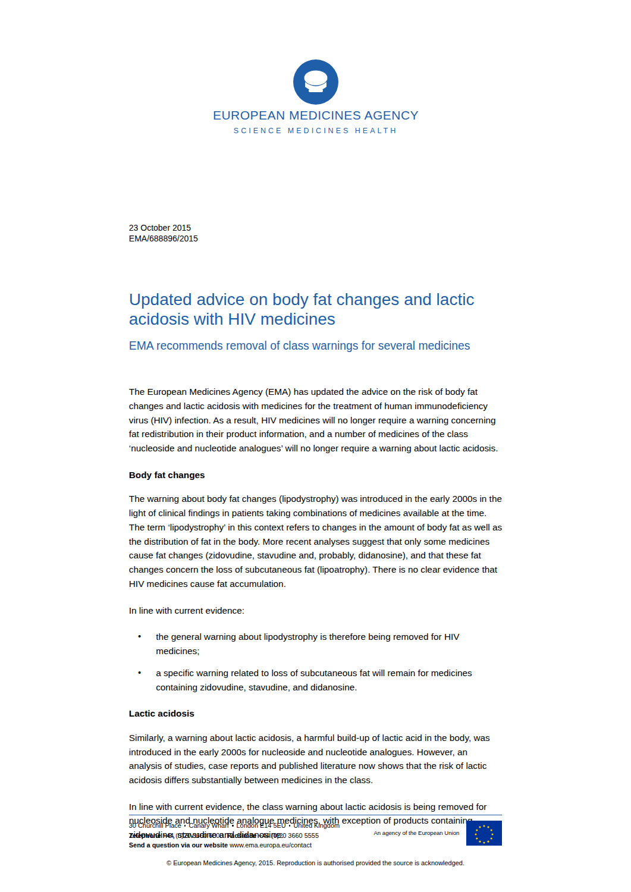EUROPEAN MEDICINES AGENCY SCIENCE MEDICINES HEALTH
23 October 2015
EMA/688896/2015
Updated advice on body fat changes and lactic acidosis with HIV medicines
EMA recommends removal of class warnings for several medicines
The European Medicines Agency (EMA) has updated the advice on the risk of body fat changes and lactic acidosis with medicines for the treatment of human immunodeficiency virus (HIV) infection. As a result, HIV medicines will no longer require a warning concerning fat redistribution in their product information, and a number of medicines of the class ‘nucleoside and nucleotide analogues’ will no longer require a warning about lactic acidosis.
Body fat changes
The warning about body fat changes (lipodystrophy) was introduced in the early 2000s in the light of clinical findings in patients taking combinations of medicines available at the time. The term ‘lipodystrophy’ in this context refers to changes in the amount of body fat as well as the distribution of fat in the body. More recent analyses suggest that only some medicines cause fat changes (zidovudine, stavudine and, probably, didanosine), and that these fat changes concern the loss of subcutaneous fat (lipoatrophy). There is no clear evidence that HIV medicines cause fat accumulation.
In line with current evidence:
the general warning about lipodystrophy is therefore being removed for HIV medicines;
a specific warning related to loss of subcutaneous fat will remain for medicines containing zidovudine, stavudine, and didanosine.
Lactic acidosis
Similarly, a warning about lactic acidosis, a harmful build-up of lactic acid in the body, was introduced in the early 2000s for nucleoside and nucleotide analogues. However, an analysis of studies, case reports and published literature now shows that the risk of lactic acidosis differs substantially between medicines in the class.
In line with current evidence, the class warning about lactic acidosis is being removed for nucleoside and nucleotide analogue medicines, with exception of products containing zidovudine, stavudine and didanosine.
30 Churchill Place Canary Wharf London E14 5EU United Kingdom
Telephone +44 (0)20 3660 6000 Facsimile +44 (0)20 3660 5555
Send a question via our website www.ema.europa.eu/contact
An agency of the European Union
© European Medicines Agency, 2015. Reproduction is authorised provided the source is acknowledged.